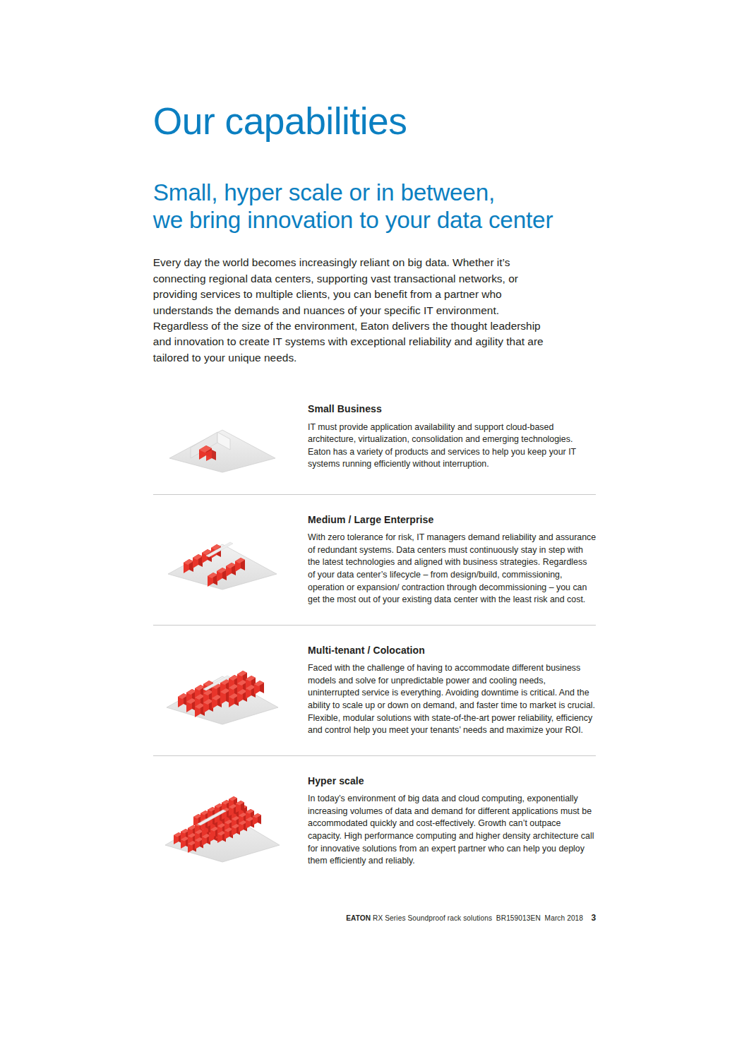Our capabilities
Small, hyper scale or in between,
we bring innovation to your data center
Every day the world becomes increasingly reliant on big data. Whether it’s connecting regional data centers, supporting vast transactional networks, or providing services to multiple clients, you can benefit from a partner who understands the demands and nuances of your specific IT environment. Regardless of the size of the environment, Eaton delivers the thought leadership and innovation to create IT systems with exceptional reliability and agility that are tailored to your unique needs.
Small Business
IT must provide application availability and support cloud-based architecture, virtualization, consolidation and emerging technologies. Eaton has a variety of products and services to help you keep your IT systems running efficiently without interruption.
Medium / Large Enterprise
With zero tolerance for risk, IT managers demand reliability and assurance of redundant systems. Data centers must continuously stay in step with the latest technologies and aligned with business strategies. Regardless of your data center’s lifecycle – from design/build, commissioning, operation or expansion/ contraction through decommissioning – you can get the most out of your existing data center with the least risk and cost.
Multi-tenant / Colocation
Faced with the challenge of having to accommodate different business models and solve for unpredictable power and cooling needs, uninterrupted service is everything. Avoiding downtime is critical. And the ability to scale up or down on demand, and faster time to market is crucial. Flexible, modular solutions with state-of-the-art power reliability, efficiency and control help you meet your tenants’ needs and maximize your ROI.
Hyper scale
In today’s environment of big data and cloud computing, exponentially increasing volumes of data and demand for different applications must be accommodated quickly and cost-effectively. Growth can’t outpace capacity. High performance computing and higher density architecture call for innovative solutions from an expert partner who can help you deploy them efficiently and reliably.
EATON RX Series Soundproof rack solutions BR159013EN March 2018 3